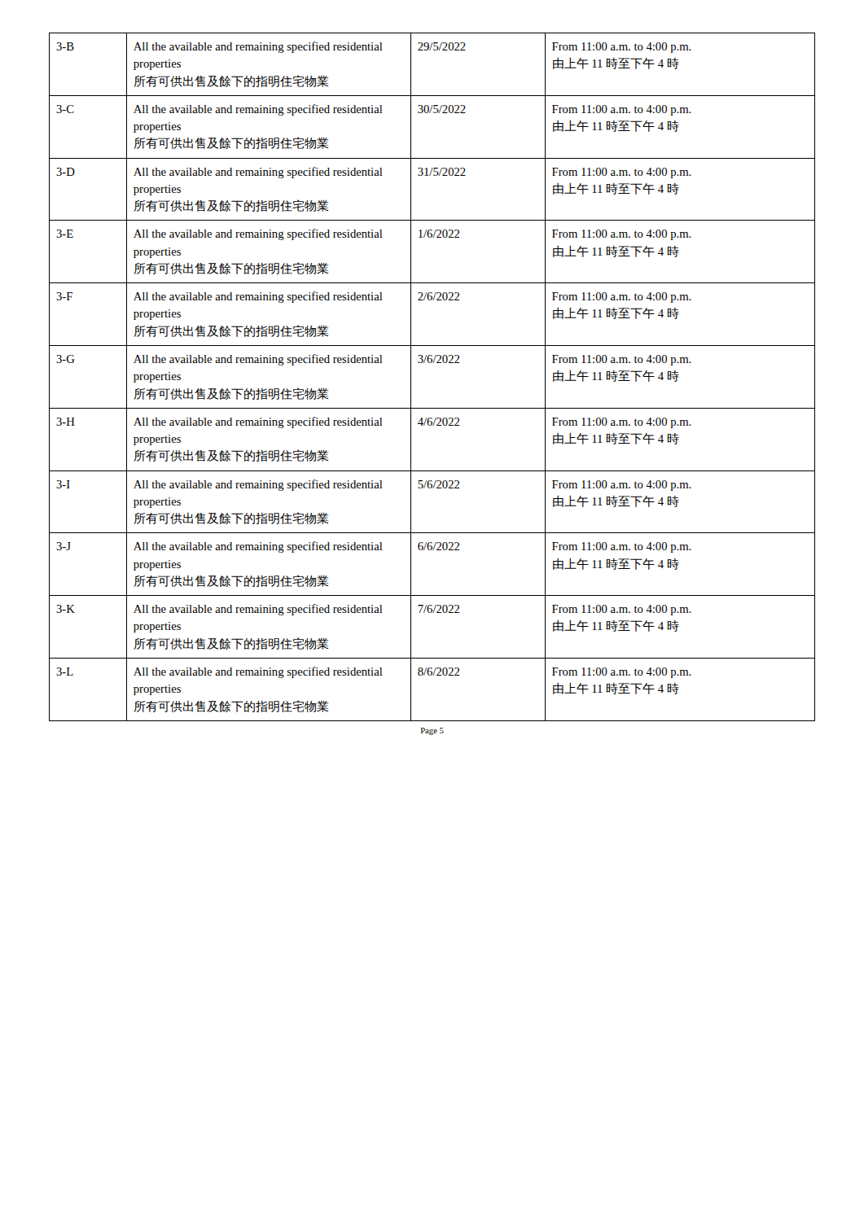| 3-B | All the available and remaining specified residential properties 所有可供出售及餘下的指明住宅物業 | 29/5/2022 | From 11:00 a.m. to 4:00 p.m. 由上午 11 時至下午 4 時 |
| 3-C | All the available and remaining specified residential properties 所有可供出售及餘下的指明住宅物業 | 30/5/2022 | From 11:00 a.m. to 4:00 p.m. 由上午 11 時至下午 4 時 |
| 3-D | All the available and remaining specified residential properties 所有可供出售及餘下的指明住宅物業 | 31/5/2022 | From 11:00 a.m. to 4:00 p.m. 由上午 11 時至下午 4 時 |
| 3-E | All the available and remaining specified residential properties 所有可供出售及餘下的指明住宅物業 | 1/6/2022 | From 11:00 a.m. to 4:00 p.m. 由上午 11 時至下午 4 時 |
| 3-F | All the available and remaining specified residential properties 所有可供出售及餘下的指明住宅物業 | 2/6/2022 | From 11:00 a.m. to 4:00 p.m. 由上午 11 時至下午 4 時 |
| 3-G | All the available and remaining specified residential properties 所有可供出售及餘下的指明住宅物業 | 3/6/2022 | From 11:00 a.m. to 4:00 p.m. 由上午 11 時至下午 4 時 |
| 3-H | All the available and remaining specified residential properties 所有可供出售及餘下的指明住宅物業 | 4/6/2022 | From 11:00 a.m. to 4:00 p.m. 由上午 11 時至下午 4 時 |
| 3-I | All the available and remaining specified residential properties 所有可供出售及餘下的指明住宅物業 | 5/6/2022 | From 11:00 a.m. to 4:00 p.m. 由上午 11 時至下午 4 時 |
| 3-J | All the available and remaining specified residential properties 所有可供出售及餘下的指明住宅物業 | 6/6/2022 | From 11:00 a.m. to 4:00 p.m. 由上午 11 時至下午 4 時 |
| 3-K | All the available and remaining specified residential properties 所有可供出售及餘下的指明住宅物業 | 7/6/2022 | From 11:00 a.m. to 4:00 p.m. 由上午 11 時至下午 4 時 |
| 3-L | All the available and remaining specified residential properties 所有可供出售及餘下的指明住宅物業 | 8/6/2022 | From 11:00 a.m. to 4:00 p.m. 由上午 11 時至下午 4 時 |
Page 5